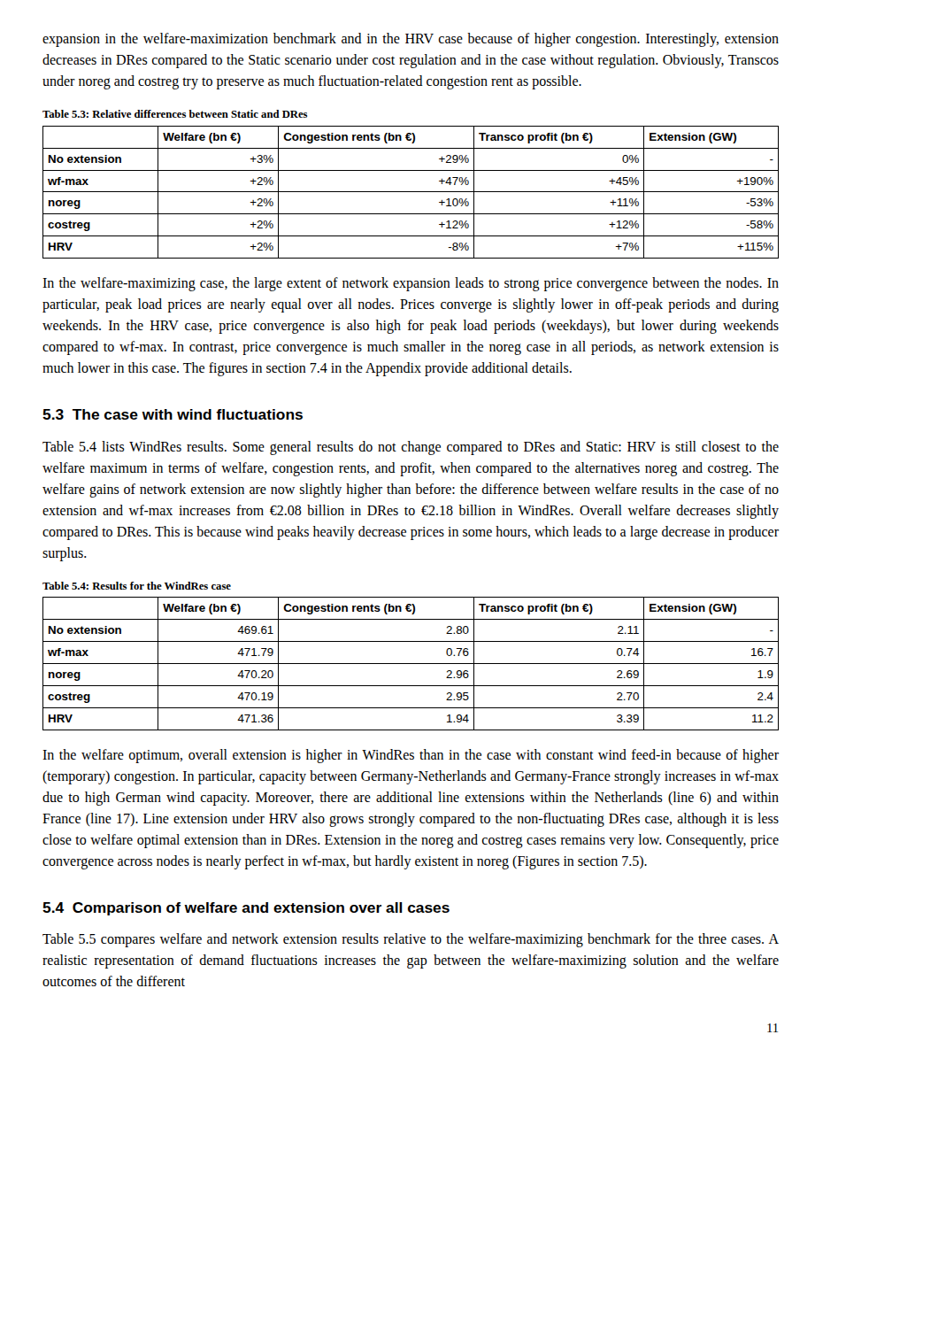expansion in the welfare-maximization benchmark and in the HRV case because of higher congestion. Interestingly, extension decreases in DRes compared to the Static scenario under cost regulation and in the case without regulation. Obviously, Transcos under noreg and costreg try to preserve as much fluctuation-related congestion rent as possible.
Table 5.3: Relative differences between Static and DRes
| | Welfare (bn €) | Congestion rents (bn €) | Transco profit (bn €) | Extension (GW) |
| --- | --- | --- | --- | --- |
| No extension | +3% | +29% | 0% | - |
| wf-max | +2% | +47% | +45% | +190% |
| noreg | +2% | +10% | +11% | -53% |
| costreg | +2% | +12% | +12% | -58% |
| HRV | +2% | -8% | +7% | +115% |
In the welfare-maximizing case, the large extent of network expansion leads to strong price convergence between the nodes. In particular, peak load prices are nearly equal over all nodes. Prices converge is slightly lower in off-peak periods and during weekends. In the HRV case, price convergence is also high for peak load periods (weekdays), but lower during weekends compared to wf-max. In contrast, price convergence is much smaller in the noreg case in all periods, as network extension is much lower in this case. The figures in section 7.4 in the Appendix provide additional details.
5.3 The case with wind fluctuations
Table 5.4 lists WindRes results. Some general results do not change compared to DRes and Static: HRV is still closest to the welfare maximum in terms of welfare, congestion rents, and profit, when compared to the alternatives noreg and costreg. The welfare gains of network extension are now slightly higher than before: the difference between welfare results in the case of no extension and wf-max increases from €2.08 billion in DRes to €2.18 billion in WindRes. Overall welfare decreases slightly compared to DRes. This is because wind peaks heavily decrease prices in some hours, which leads to a large decrease in producer surplus.
Table 5.4: Results for the WindRes case
| | Welfare (bn €) | Congestion rents (bn €) | Transco profit (bn €) | Extension (GW) |
| --- | --- | --- | --- | --- |
| No extension | 469.61 | 2.80 | 2.11 | - |
| wf-max | 471.79 | 0.76 | 0.74 | 16.7 |
| noreg | 470.20 | 2.96 | 2.69 | 1.9 |
| costreg | 470.19 | 2.95 | 2.70 | 2.4 |
| HRV | 471.36 | 1.94 | 3.39 | 11.2 |
In the welfare optimum, overall extension is higher in WindRes than in the case with constant wind feed-in because of higher (temporary) congestion. In particular, capacity between Germany-Netherlands and Germany-France strongly increases in wf-max due to high German wind capacity. Moreover, there are additional line extensions within the Netherlands (line 6) and within France (line 17). Line extension under HRV also grows strongly compared to the non-fluctuating DRes case, although it is less close to welfare optimal extension than in DRes. Extension in the noreg and costreg cases remains very low. Consequently, price convergence across nodes is nearly perfect in wf-max, but hardly existent in noreg (Figures in section 7.5).
5.4 Comparison of welfare and extension over all cases
Table 5.5 compares welfare and network extension results relative to the welfare-maximizing benchmark for the three cases. A realistic representation of demand fluctuations increases the gap between the welfare-maximizing solution and the welfare outcomes of the different
11